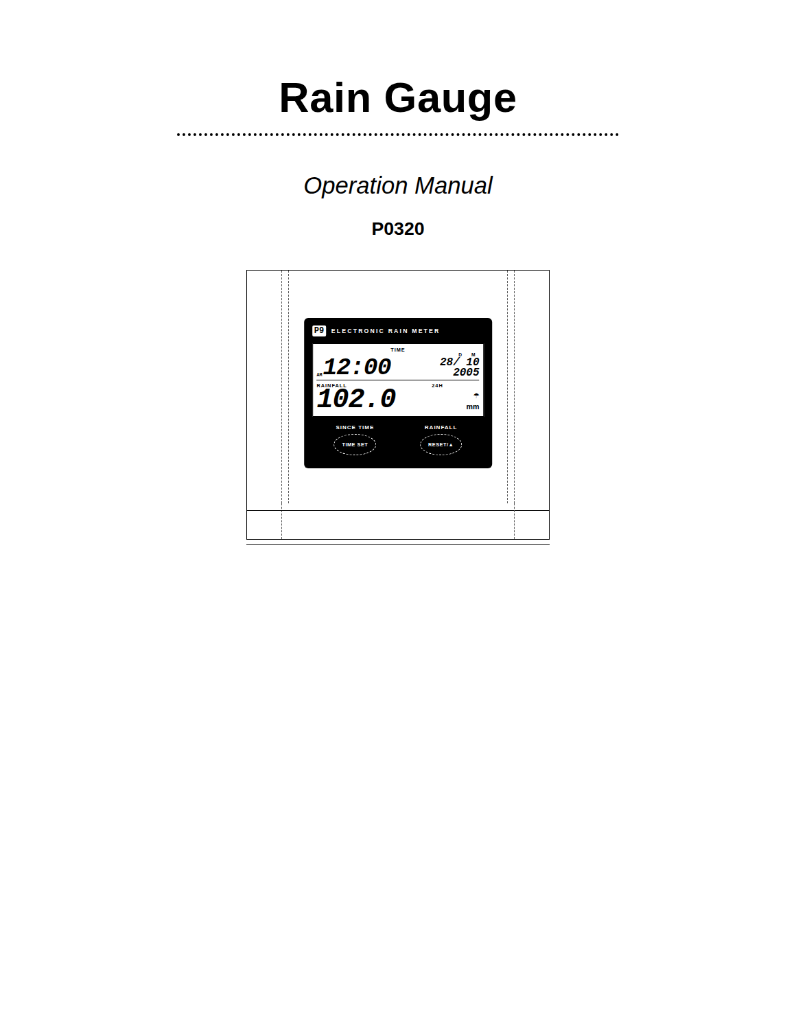Rain Gauge
Operation Manual
P0320
P9 ELECTRONIC RAIN METER
TIME
AM 12:00
D M
28/ 10
2005
RAINFALL 24H
102.0 ☂
mm
SINCE TIME
TIME SET
RAINFALL
RESET/▲